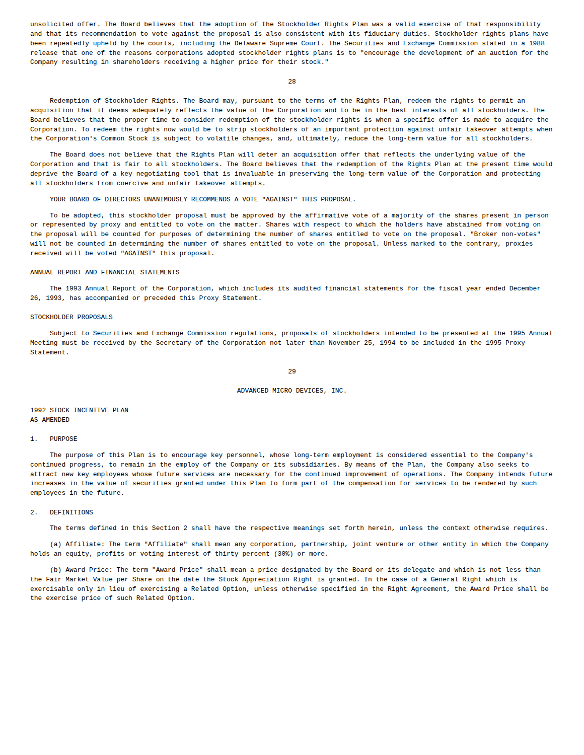unsolicited offer. The Board believes that the adoption of the Stockholder Rights Plan was a valid exercise of that responsibility and that its recommendation to vote against the proposal is also consistent with its fiduciary duties. Stockholder rights plans have been repeatedly upheld by the courts, including the Delaware Supreme Court. The Securities and Exchange Commission stated in a 1988 release that one of the reasons corporations adopted stockholder rights plans is to "encourage the development of an auction for the Company resulting in shareholders receiving a higher price for their stock."
28
Redemption of Stockholder Rights. The Board may, pursuant to the terms of the Rights Plan, redeem the rights to permit an acquisition that it deems adequately reflects the value of the Corporation and to be in the best interests of all stockholders. The Board believes that the proper time to consider redemption of the stockholder rights is when a specific offer is made to acquire the Corporation. To redeem the rights now would be to strip stockholders of an important protection against unfair takeover attempts when the Corporation's Common Stock is subject to volatile changes, and, ultimately, reduce the long-term value for all stockholders.
The Board does not believe that the Rights Plan will deter an acquisition offer that reflects the underlying value of the Corporation and that is fair to all stockholders. The Board believes that the redemption of the Rights Plan at the present time would deprive the Board of a key negotiating tool that is invaluable in preserving the long-term value of the Corporation and protecting all stockholders from coercive and unfair takeover attempts.
YOUR BOARD OF DIRECTORS UNANIMOUSLY RECOMMENDS A VOTE "AGAINST" THIS PROPOSAL.
To be adopted, this stockholder proposal must be approved by the affirmative vote of a majority of the shares present in person or represented by proxy and entitled to vote on the matter. Shares with respect to which the holders have abstained from voting on the proposal will be counted for purposes of determining the number of shares entitled to vote on the proposal. "Broker non-votes" will not be counted in determining the number of shares entitled to vote on the proposal. Unless marked to the contrary, proxies received will be voted "AGAINST" this proposal.
ANNUAL REPORT AND FINANCIAL STATEMENTS
The 1993 Annual Report of the Corporation, which includes its audited financial statements for the fiscal year ended December 26, 1993, has accompanied or preceded this Proxy Statement.
STOCKHOLDER PROPOSALS
Subject to Securities and Exchange Commission regulations, proposals of stockholders intended to be presented at the 1995 Annual Meeting must be received by the Secretary of the Corporation not later than November 25, 1994 to be included in the 1995 Proxy Statement.
29
ADVANCED MICRO DEVICES, INC.
1992 STOCK INCENTIVE PLAN
AS AMENDED
1. PURPOSE
The purpose of this Plan is to encourage key personnel, whose long-term employment is considered essential to the Company's continued progress, to remain in the employ of the Company or its subsidiaries. By means of the Plan, the Company also seeks to attract new key employees whose future services are necessary for the continued improvement of operations. The Company intends future increases in the value of securities granted under this Plan to form part of the compensation for services to be rendered by such employees in the future.
2. DEFINITIONS
The terms defined in this Section 2 shall have the respective meanings set forth herein, unless the context otherwise requires.
(a) Affiliate: The term "Affiliate" shall mean any corporation, partnership, joint venture or other entity in which the Company holds an equity, profits or voting interest of thirty percent (30%) or more.
(b) Award Price: The term "Award Price" shall mean a price designated by the Board or its delegate and which is not less than the Fair Market Value per Share on the date the Stock Appreciation Right is granted. In the case of a General Right which is exercisable only in lieu of exercising a Related Option, unless otherwise specified in the Right Agreement, the Award Price shall be the exercise price of such Related Option.